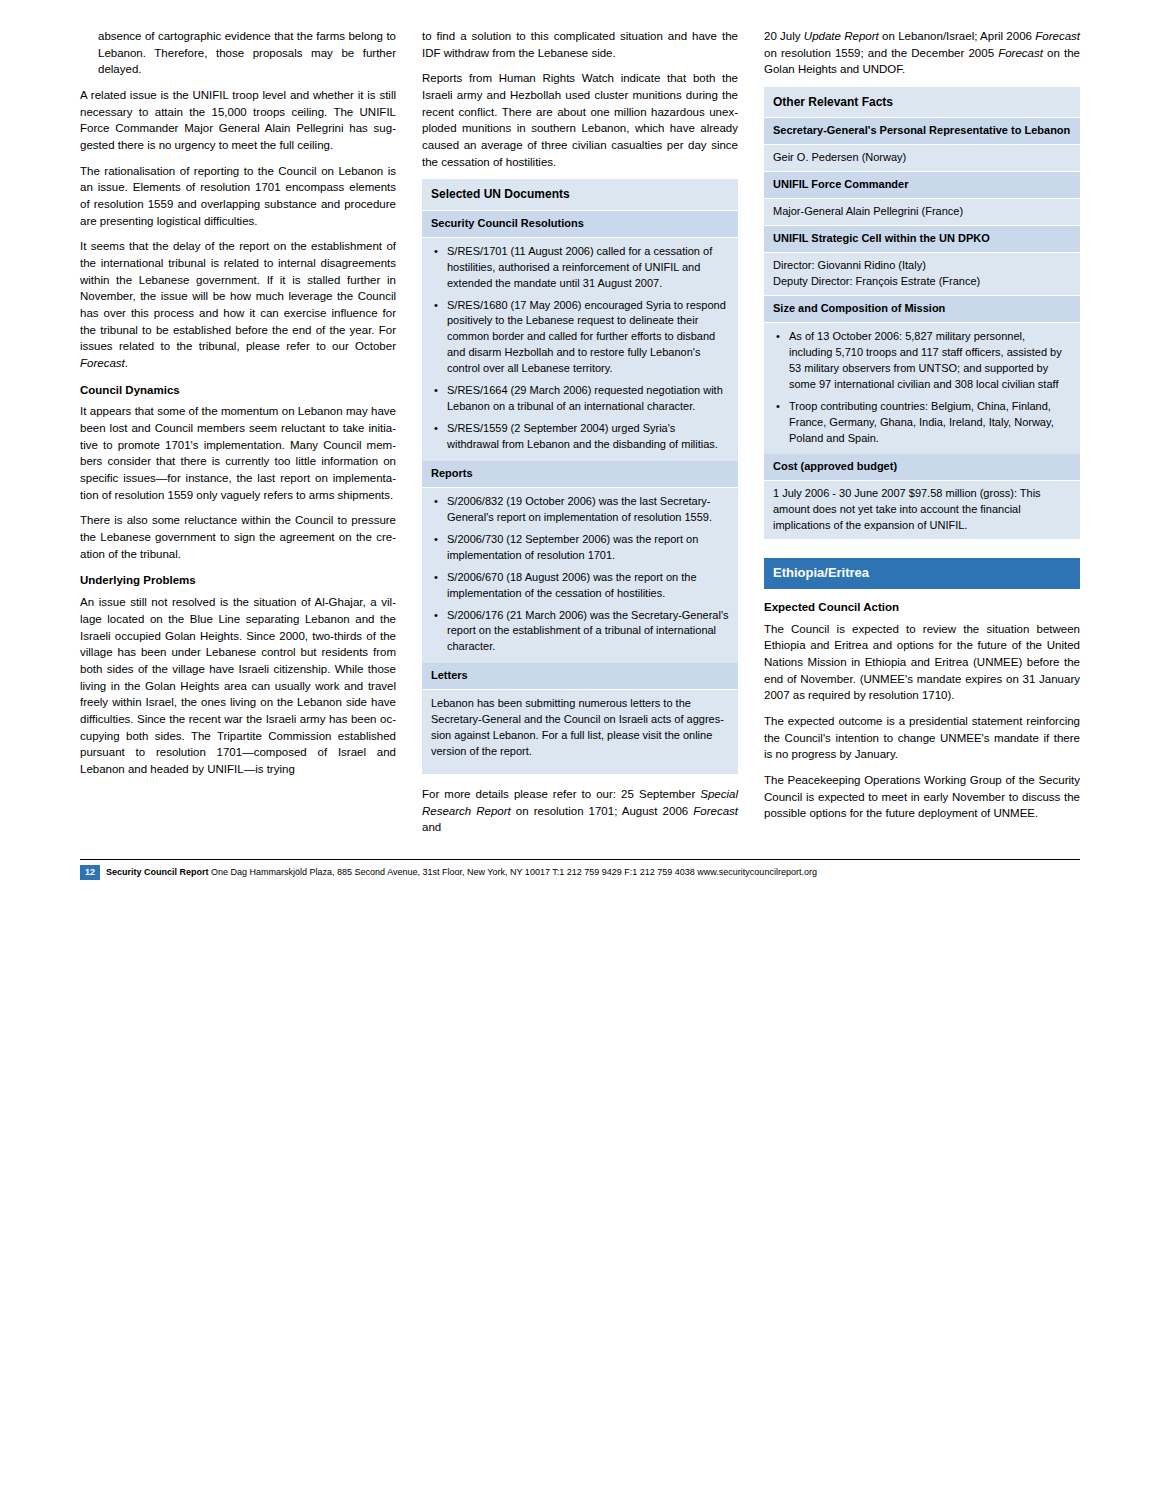absence of cartographic evidence that the farms belong to Lebanon. Therefore, those proposals may be further delayed.
A related issue is the UNIFIL troop level and whether it is still necessary to attain the 15,000 troops ceiling. The UNIFIL Force Commander Major General Alain Pellegrini has suggested there is no urgency to meet the full ceiling.
The rationalisation of reporting to the Council on Lebanon is an issue. Elements of resolution 1701 encompass elements of resolution 1559 and overlapping substance and procedure are presenting logistical difficulties.
It seems that the delay of the report on the establishment of the international tribunal is related to internal disagreements within the Lebanese government. If it is stalled further in November, the issue will be how much leverage the Council has over this process and how it can exercise influence for the tribunal to be established before the end of the year. For issues related to the tribunal, please refer to our October Forecast.
Council Dynamics
It appears that some of the momentum on Lebanon may have been lost and Council members seem reluctant to take initiative to promote 1701's implementation. Many Council members consider that there is currently too little information on specific issues—for instance, the last report on implementation of resolution 1559 only vaguely refers to arms shipments.
There is also some reluctance within the Council to pressure the Lebanese government to sign the agreement on the creation of the tribunal.
Underlying Problems
An issue still not resolved is the situation of Al-Ghajar, a village located on the Blue Line separating Lebanon and the Israeli occupied Golan Heights. Since 2000, two-thirds of the village has been under Lebanese control but residents from both sides of the village have Israeli citizenship. While those living in the Golan Heights area can usually work and travel freely within Israel, the ones living on the Lebanon side have difficulties. Since the recent war the Israeli army has been occupying both sides. The Tripartite Commission established pursuant to resolution 1701—composed of Israel and Lebanon and headed by UNIFIL—is trying
to find a solution to this complicated situation and have the IDF withdraw from the Lebanese side.
Reports from Human Rights Watch indicate that both the Israeli army and Hezbollah used cluster munitions during the recent conflict. There are about one million hazardous unexploded munitions in southern Lebanon, which have already caused an average of three civilian casualties per day since the cessation of hostilities.
Selected UN Documents
Security Council Resolutions
S/RES/1701 (11 August 2006) called for a cessation of hostilities, authorised a reinforcement of UNIFIL and extended the mandate until 31 August 2007.
S/RES/1680 (17 May 2006) encouraged Syria to respond positively to the Lebanese request to delineate their common border and called for further efforts to disband and disarm Hezbollah and to restore fully Lebanon's control over all Lebanese territory.
S/RES/1664 (29 March 2006) requested negotiation with Lebanon on a tribunal of an international character.
S/RES/1559 (2 September 2004) urged Syria's withdrawal from Lebanon and the disbanding of militias.
Reports
S/2006/832 (19 October 2006) was the last Secretary-General's report on implementation of resolution 1559.
S/2006/730 (12 September 2006) was the report on implementation of resolution 1701.
S/2006/670 (18 August 2006) was the report on the implementation of the cessation of hostilities.
S/2006/176 (21 March 2006) was the Secretary-General's report on the establishment of a tribunal of international character.
Letters
Lebanon has been submitting numerous letters to the Secretary-General and the Council on Israeli acts of aggression against Lebanon. For a full list, please visit the online version of the report.
For more details please refer to our: 25 September Special Research Report on resolution 1701; August 2006 Forecast and
20 July Update Report on Lebanon/Israel; April 2006 Forecast on resolution 1559; and the December 2005 Forecast on the Golan Heights and UNDOF.
Other Relevant Facts
Secretary-General's Personal Representative to Lebanon
Geir O. Pedersen (Norway)
UNIFIL Force Commander
Major-General Alain Pellegrini (France)
UNIFIL Strategic Cell within the UN DPKO
Director: Giovanni Ridino (Italy)
Deputy Director: François Estrate (France)
Size and Composition of Mission
As of 13 October 2006: 5,827 military personnel, including 5,710 troops and 117 staff officers, assisted by 53 military observers from UNTSO; and supported by some 97 international civilian and 308 local civilian staff
Troop contributing countries: Belgium, China, Finland, France, Germany, Ghana, India, Ireland, Italy, Norway, Poland and Spain.
Cost (approved budget)
1 July 2006 - 30 June 2007 $97.58 million (gross): This amount does not yet take into account the financial implications of the expansion of UNIFIL.
Ethiopia/Eritrea
Expected Council Action
The Council is expected to review the situation between Ethiopia and Eritrea and options for the future of the United Nations Mission in Ethiopia and Eritrea (UNMEE) before the end of November. (UNMEE's mandate expires on 31 January 2007 as required by resolution 1710).
The expected outcome is a presidential statement reinforcing the Council's intention to change UNMEE's mandate if there is no progress by January.
The Peacekeeping Operations Working Group of the Security Council is expected to meet in early November to discuss the possible options for the future deployment of UNMEE.
12 Security Council Report One Dag Hammarskjöld Plaza, 885 Second Avenue, 31st Floor, New York, NY 10017 T:1 212 759 9429 F:1 212 759 4038 www.securitycouncilreport.org